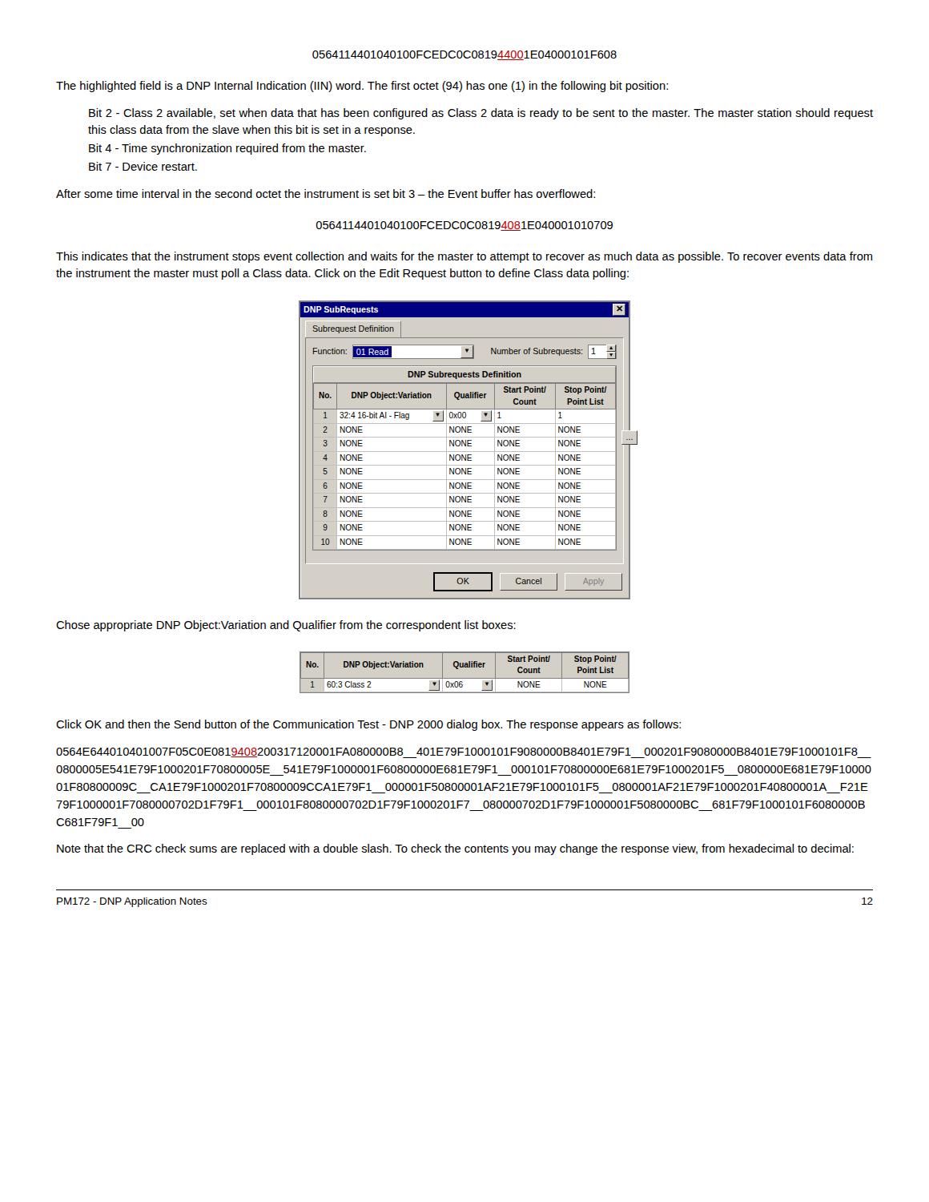0564114401040100FCEDC0C081944001E04000101F608
The highlighted field is a DNP Internal Indication (IIN) word. The first octet (94) has one (1) in the following bit position:
Bit 2 - Class 2 available, set when data that has been configured as Class 2 data is ready to be sent to the master. The master station should request this class data from the slave when this bit is set in a response.
Bit 4 - Time synchronization required from the master.
Bit 7 - Device restart.
After some time interval in the second octet the instrument is set bit 3 – the Event buffer has overflowed:
0564114401040100FCEDC0C08194081E040001010709
This indicates that the instrument stops event collection and waits for the master to attempt to recover as much data as possible. To recover events data from the instrument the master must poll a Class data. Click on the Edit Request button to define Class data polling:
DNP SubRequests✕
Subrequest Definition
Function: 01 Read▼ Number of Subrequests: 1
▲
▼
DNP Subrequests Definition
| No. | DNP Object:Variation | Qualifier | Start Point/ Count | Stop Point/ Point List |
| --- | --- | --- | --- | --- |
| 1 | 32:4 16-bit AI - Flag ▼ | 0x00 ▼ | 1 | 1 |
| 2 | NONE | NONE | NONE | NONE |
| 3 | NONE | NONE | NONE | NONE |
| 4 | NONE | NONE | NONE | NONE |
| 5 | NONE | NONE | NONE | NONE |
| 6 | NONE | NONE | NONE | NONE |
| 7 | NONE | NONE | NONE | NONE |
| 8 | NONE | NONE | NONE | NONE |
| 9 | NONE | NONE | NONE | NONE |
| 10 | NONE | NONE | NONE | NONE |
...
OK Cancel Apply
Chose appropriate DNP Object:Variation and Qualifier from the correspondent list boxes:
| No. | DNP Object:Variation | Qualifier | Start Point/ Count | Stop Point/ Point List |
| --- | --- | --- | --- | --- |
| 1 | 60:3 Class 2 ▼ | 0x06 ▼ | NONE | NONE |
Click OK and then the Send button of the Communication Test - DNP 2000 dialog box. The response appears as follows:
0564E644010401007F05C0E0819408200317120001FA080000B8__401E79F1000101F9080000B8401E79F1__000201F9080000B8401E79F1000101F8__0800005E541E79F1000201F70800005E__541E79F1000001F60800000E681E79F1__000101F70800000E681E79F1000201F5__0800000E681E79F1000001F80800009C__CA1E79F1000201F70800009CCA1E79F1__000001F50800001AF21E79F1000101F5__0800001AF21E79F1000201F40800001A__F21E79F1000001F7080000702D1F79F1__000101F8080000702D1F79F1000201F7__080000702D1F79F1000001F5080000BC__681F79F1000101F6080000BC681F79F1__00
Note that the CRC check sums are replaced with a double slash. To check the contents you may change the response view, from hexadecimal to decimal:
PM172 - DNP Application Notes 12